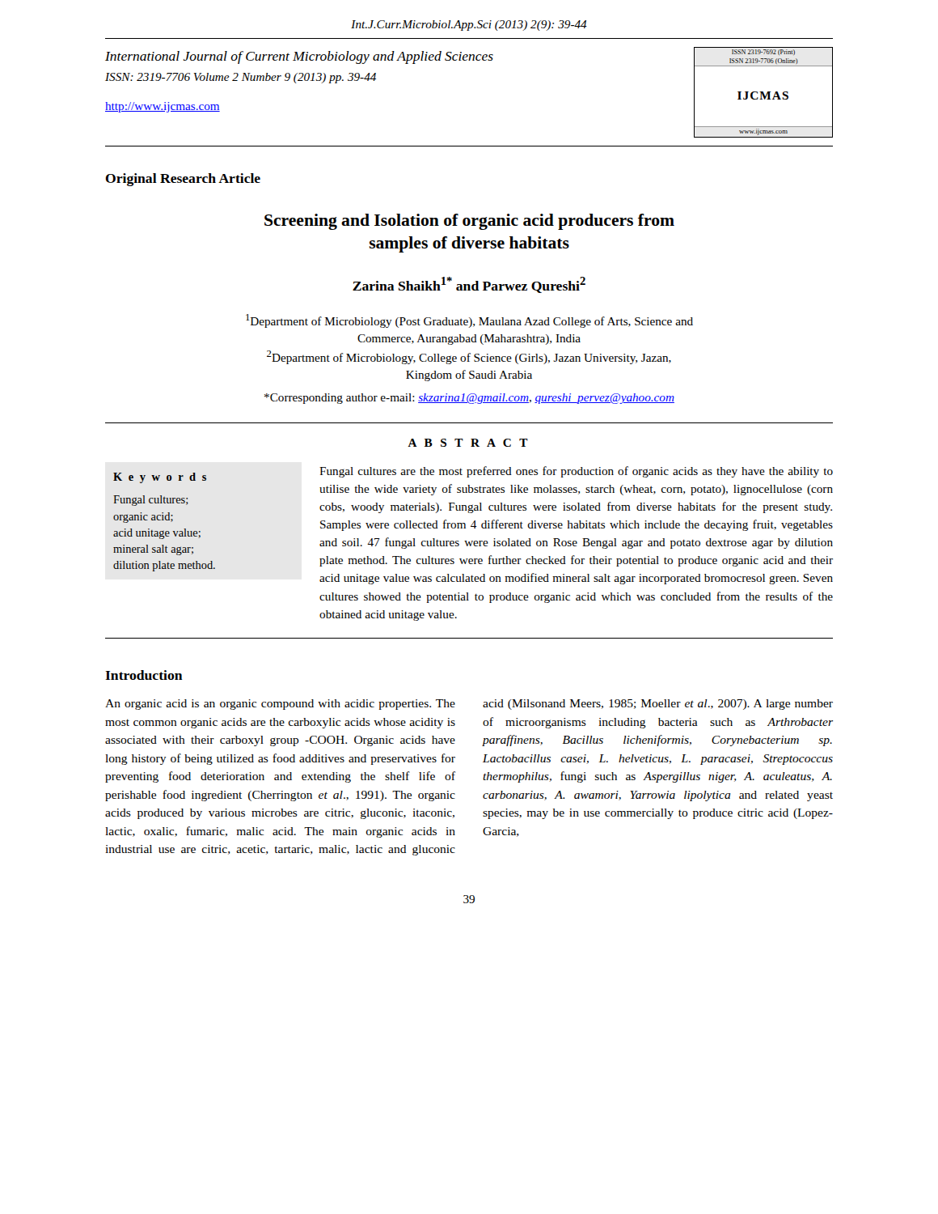Int.J.Curr.Microbiol.App.Sci (2013) 2(9): 39-44
International Journal of Current Microbiology and Applied Sciences
ISSN: 2319-7706 Volume 2 Number 9 (2013) pp. 39-44
http://www.ijcmas.com
ISSN 2319-7692 (Print)
ISSN 2319-7706 (Online)
IJCMAS
www.ijcmas.com
Original Research Article
Screening and Isolation of organic acid producers from
samples of diverse habitats
Zarina Shaikh1* and Parwez Qureshi2
1Department of Microbiology (Post Graduate), Maulana Azad College of Arts, Science and
Commerce, Aurangabad (Maharashtra), India
2Department of Microbiology, College of Science (Girls), Jazan University, Jazan,
Kingdom of Saudi Arabia
*Corresponding author e-mail: skzarina1@gmail.com, qureshi_pervez@yahoo.com
A B S T R A C T
K e y w o r d s
Fungal cultures;
organic acid;
acid unitage value;
mineral salt agar;
dilution plate method.
Fungal cultures are the most preferred ones for production of organic acids as they have the ability to utilise the wide variety of substrates like molasses, starch (wheat, corn, potato), lignocellulose (corn cobs, woody materials). Fungal cultures were isolated from diverse habitats for the present study. Samples were collected from 4 different diverse habitats which include the decaying fruit, vegetables and soil. 47 fungal cultures were isolated on Rose Bengal agar and potato dextrose agar by dilution plate method. The cultures were further checked for their potential to produce organic acid and their acid unitage value was calculated on modified mineral salt agar incorporated bromocresol green. Seven cultures showed the potential to produce organic acid which was concluded from the results of the obtained acid unitage value.
Introduction
An organic acid is an organic compound with acidic properties. The most common organic acids are the carboxylic acids whose acidity is associated with their carboxyl group -COOH. Organic acids have long history of being utilized as food additives and preservatives for preventing food deterioration and extending the shelf life of perishable food ingredient (Cherrington et al., 1991). The organic acids produced by various microbes are citric, gluconic, itaconic, lactic, oxalic, fumaric, malic acid. The main organic acids in industrial use are citric, acetic, tartaric, malic, lactic and gluconic acid (Milsonand Meers, 1985; Moeller et al., 2007). A large number of microorganisms including bacteria such as Arthrobacter paraffinens, Bacillus licheniformis, Corynebacterium sp. Lactobacillus casei, L. helveticus, L. paracasei, Streptococcus thermophilus, fungi such as Aspergillus niger, A. aculeatus, A. carbonarius, A. awamori, Yarrowia lipolytica and related yeast species, may be in use commercially to produce citric acid (Lopez-Garcia,
39